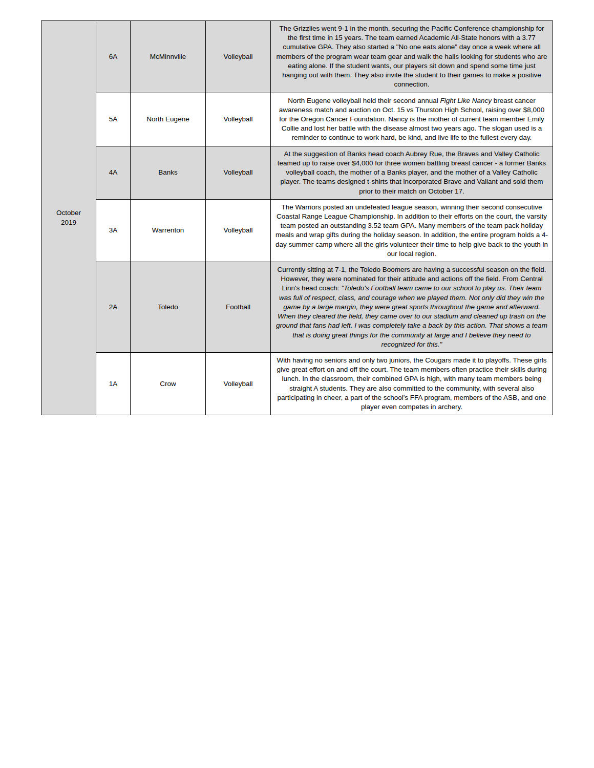| October 2019 | 6A | McMinnville | Volleyball | The Grizzlies went 9-1 in the month, securing the Pacific Conference championship for the first time in 15 years. The team earned Academic All-State honors with a 3.77 cumulative GPA. They also started a "No one eats alone" day once a week where all members of the program wear team gear and walk the halls looking for students who are eating alone. If the student wants, our players sit down and spend some time just hanging out with them. They also invite the student to their games to make a positive connection. |
| 5A | North Eugene | Volleyball | North Eugene volleyball held their second annual Fight Like Nancy breast cancer awareness match and auction on Oct. 15 vs Thurston High School, raising over $8,000 for the Oregon Cancer Foundation. Nancy is the mother of current team member Emily Collie and lost her battle with the disease almost two years ago. The slogan used is a reminder to continue to work hard, be kind, and live life to the fullest every day. |
| 4A | Banks | Volleyball | At the suggestion of Banks head coach Aubrey Rue, the Braves and Valley Catholic teamed up to raise over $4,000 for three women battling breast cancer - a former Banks volleyball coach, the mother of a Banks player, and the mother of a Valley Catholic player. The teams designed t-shirts that incorporated Brave and Valiant and sold them prior to their match on October 17. |
| 3A | Warrenton | Volleyball | The Warriors posted an undefeated league season, winning their second consecutive Coastal Range League Championship. In addition to their efforts on the court, the varsity team posted an outstanding 3.52 team GPA. Many members of the team pack holiday meals and wrap gifts during the holiday season. In addition, the entire program holds a 4-day summer camp where all the girls volunteer their time to help give back to the youth in our local region. |
| 2A | Toledo | Football | Currently sitting at 7-1, the Toledo Boomers are having a successful season on the field. However, they were nominated for their attitude and actions off the field. From Central Linn's head coach: "Toledo's Football team came to our school to play us. Their team was full of respect, class, and courage when we played them. Not only did they win the game by a large margin, they were great sports throughout the game and afterward. When they cleared the field, they came over to our stadium and cleaned up trash on the ground that fans had left. I was completely take a back by this action. That shows a team that is doing great things for the community at large and I believe they need to recognized for this." |
| 1A | Crow | Volleyball | With having no seniors and only two juniors, the Cougars made it to playoffs. These girls give great effort on and off the court. The team members often practice their skills during lunch. In the classroom, their combined GPA is high, with many team members being straight A students. They are also committed to the community, with several also participating in cheer, a part of the school's FFA program, members of the ASB, and one player even competes in archery. |